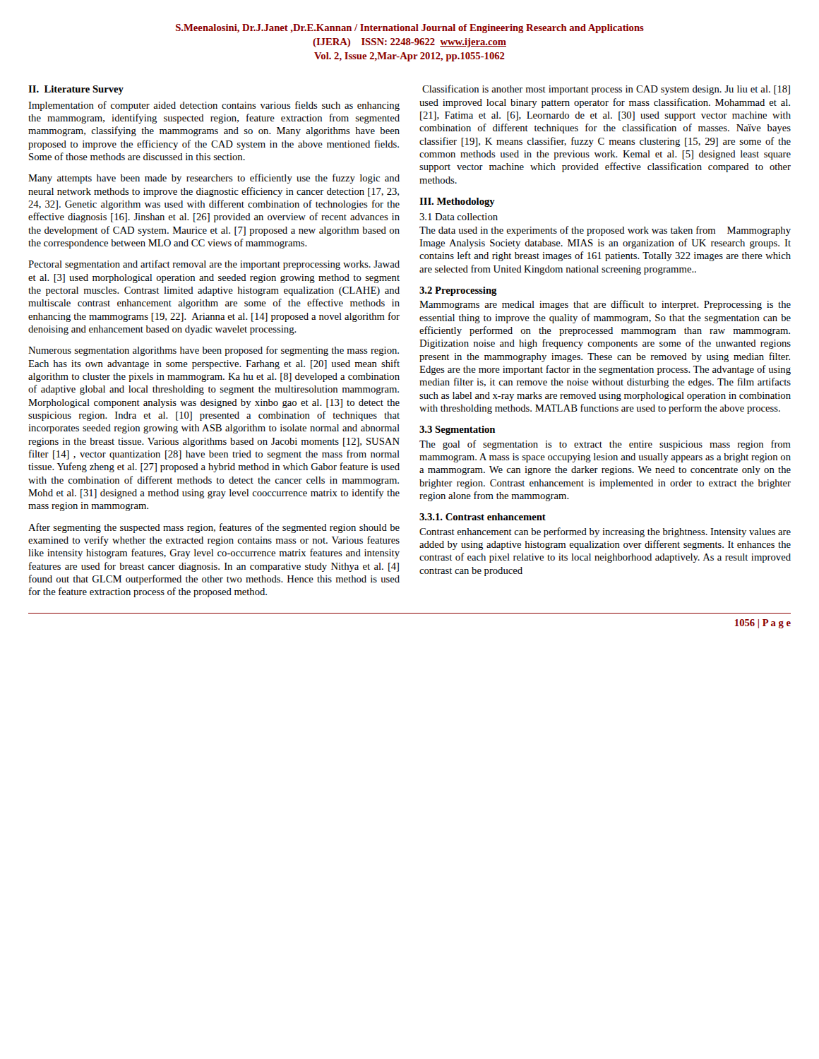S.Meenalosini, Dr.J.Janet ,Dr.E.Kannan / International Journal of Engineering Research and Applications
(IJERA) ISSN: 2248-9622 www.ijera.com
Vol. 2, Issue 2,Mar-Apr 2012, pp.1055-1062
II. Literature Survey
Implementation of computer aided detection contains various fields such as enhancing the mammogram, identifying suspected region, feature extraction from segmented mammogram, classifying the mammograms and so on. Many algorithms have been proposed to improve the efficiency of the CAD system in the above mentioned fields. Some of those methods are discussed in this section.
Many attempts have been made by researchers to efficiently use the fuzzy logic and neural network methods to improve the diagnostic efficiency in cancer detection [17, 23, 24, 32]. Genetic algorithm was used with different combination of technologies for the effective diagnosis [16]. Jinshan et al. [26] provided an overview of recent advances in the development of CAD system. Maurice et al. [7] proposed a new algorithm based on the correspondence between MLO and CC views of mammograms.
Pectoral segmentation and artifact removal are the important preprocessing works. Jawad et al. [3] used morphological operation and seeded region growing method to segment the pectoral muscles. Contrast limited adaptive histogram equalization (CLAHE) and multiscale contrast enhancement algorithm are some of the effective methods in enhancing the mammograms [19, 22]. Arianna et al. [14] proposed a novel algorithm for denoising and enhancement based on dyadic wavelet processing.
Numerous segmentation algorithms have been proposed for segmenting the mass region. Each has its own advantage in some perspective. Farhang et al. [20] used mean shift algorithm to cluster the pixels in mammogram. Ka hu et al. [8] developed a combination of adaptive global and local thresholding to segment the multiresolution mammogram. Morphological component analysis was designed by xinbo gao et al. [13] to detect the suspicious region. Indra et al. [10] presented a combination of techniques that incorporates seeded region growing with ASB algorithm to isolate normal and abnormal regions in the breast tissue. Various algorithms based on Jacobi moments [12], SUSAN filter [14] , vector quantization [28] have been tried to segment the mass from normal tissue. Yufeng zheng et al. [27] proposed a hybrid method in which Gabor feature is used with the combination of different methods to detect the cancer cells in mammogram. Mohd et al. [31] designed a method using gray level cooccurrence matrix to identify the mass region in mammogram.
After segmenting the suspected mass region, features of the segmented region should be examined to verify whether the extracted region contains mass or not. Various features like intensity histogram features, Gray level co-occurrence matrix features and intensity features are used for breast cancer diagnosis. In an comparative study Nithya et al. [4] found out that GLCM outperformed the other two methods. Hence this method is used for the feature extraction process of the proposed method.
Classification is another most important process in CAD system design. Ju liu et al. [18] used improved local binary pattern operator for mass classification. Mohammad et al. [21], Fatima et al. [6], Leornardo de et al. [30] used support vector machine with combination of different techniques for the classification of masses. Naïve bayes classifier [19], K means classifier, fuzzy C means clustering [15, 29] are some of the common methods used in the previous work. Kemal et al. [5] designed least square support vector machine which provided effective classification compared to other methods.
III. Methodology
3.1 Data collection
The data used in the experiments of the proposed work was taken from Mammography Image Analysis Society database. MIAS is an organization of UK research groups. It contains left and right breast images of 161 patients. Totally 322 images are there which are selected from United Kingdom national screening programme..
3.2 Preprocessing
Mammograms are medical images that are difficult to interpret. Preprocessing is the essential thing to improve the quality of mammogram, So that the segmentation can be efficiently performed on the preprocessed mammogram than raw mammogram. Digitization noise and high frequency components are some of the unwanted regions present in the mammography images. These can be removed by using median filter. Edges are the more important factor in the segmentation process. The advantage of using median filter is, it can remove the noise without disturbing the edges. The film artifacts such as label and x-ray marks are removed using morphological operation in combination with thresholding methods. MATLAB functions are used to perform the above process.
3.3 Segmentation
The goal of segmentation is to extract the entire suspicious mass region from mammogram. A mass is space occupying lesion and usually appears as a bright region on a mammogram. We can ignore the darker regions. We need to concentrate only on the brighter region. Contrast enhancement is implemented in order to extract the brighter region alone from the mammogram.
3.3.1. Contrast enhancement
Contrast enhancement can be performed by increasing the brightness. Intensity values are added by using adaptive histogram equalization over different segments. It enhances the contrast of each pixel relative to its local neighborhood adaptively. As a result improved contrast can be produced
1056 | P a g e